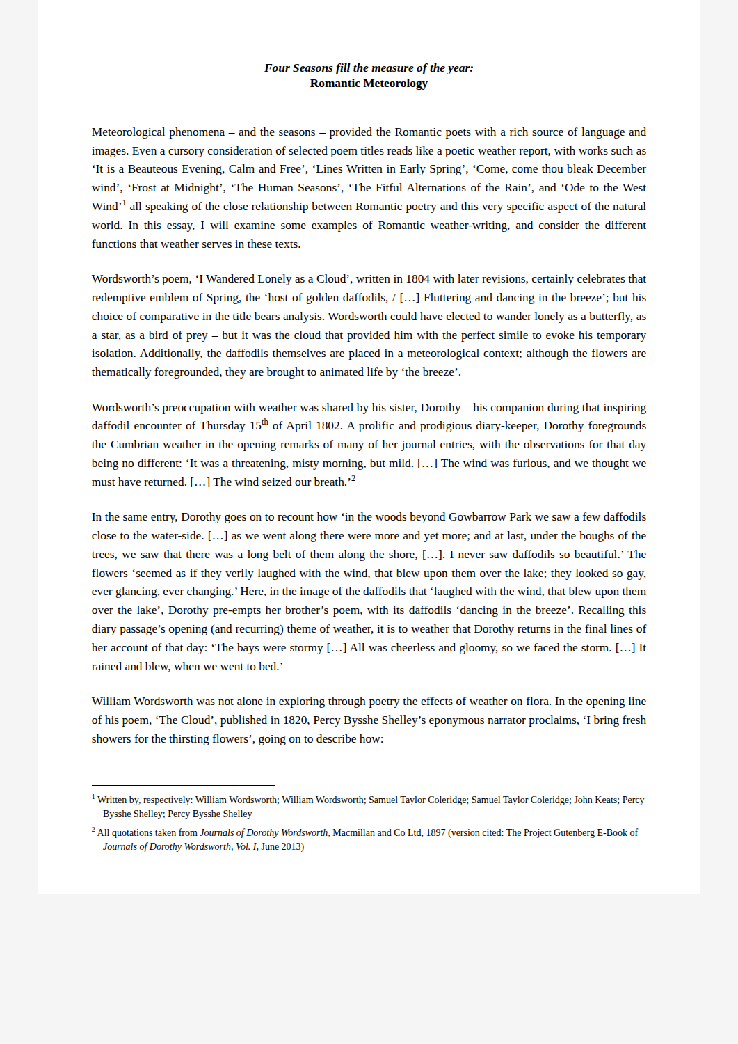Four Seasons fill the measure of the year:
Romantic Meteorology
Meteorological phenomena – and the seasons – provided the Romantic poets with a rich source of language and images. Even a cursory consideration of selected poem titles reads like a poetic weather report, with works such as ‘It is a Beauteous Evening, Calm and Free’, ‘Lines Written in Early Spring’, ‘Come, come thou bleak December wind’, ‘Frost at Midnight’, ‘The Human Seasons’, ‘The Fitful Alternations of the Rain’, and ‘Ode to the West Wind’1 all speaking of the close relationship between Romantic poetry and this very specific aspect of the natural world. In this essay, I will examine some examples of Romantic weather-writing, and consider the different functions that weather serves in these texts.
Wordsworth’s poem, ‘I Wandered Lonely as a Cloud’, written in 1804 with later revisions, certainly celebrates that redemptive emblem of Spring, the ‘host of golden daffodils, / […] Fluttering and dancing in the breeze’; but his choice of comparative in the title bears analysis. Wordsworth could have elected to wander lonely as a butterfly, as a star, as a bird of prey – but it was the cloud that provided him with the perfect simile to evoke his temporary isolation. Additionally, the daffodils themselves are placed in a meteorological context; although the flowers are thematically foregrounded, they are brought to animated life by ‘the breeze’.
Wordsworth’s preoccupation with weather was shared by his sister, Dorothy – his companion during that inspiring daffodil encounter of Thursday 15th of April 1802. A prolific and prodigious diary-keeper, Dorothy foregrounds the Cumbrian weather in the opening remarks of many of her journal entries, with the observations for that day being no different: ‘It was a threatening, misty morning, but mild. […] The wind was furious, and we thought we must have returned. […] The wind seized our breath.’2
In the same entry, Dorothy goes on to recount how ‘in the woods beyond Gowbarrow Park we saw a few daffodils close to the water-side. […] as we went along there were more and yet more; and at last, under the boughs of the trees, we saw that there was a long belt of them along the shore, […]. I never saw daffodils so beautiful.’ The flowers ‘seemed as if they verily laughed with the wind, that blew upon them over the lake; they looked so gay, ever glancing, ever changing.’ Here, in the image of the daffodils that ‘laughed with the wind, that blew upon them over the lake’, Dorothy pre-empts her brother’s poem, with its daffodils ‘dancing in the breeze’. Recalling this diary passage’s opening (and recurring) theme of weather, it is to weather that Dorothy returns in the final lines of her account of that day: ‘The bays were stormy […] All was cheerless and gloomy, so we faced the storm. […] It rained and blew, when we went to bed.’
William Wordsworth was not alone in exploring through poetry the effects of weather on flora. In the opening line of his poem, ‘The Cloud’, published in 1820, Percy Bysshe Shelley’s eponymous narrator proclaims, ‘I bring fresh showers for the thirsting flowers’, going on to describe how:
1 Written by, respectively: William Wordsworth; William Wordsworth; Samuel Taylor Coleridge; Samuel Taylor Coleridge; John Keats; Percy Bysshe Shelley; Percy Bysshe Shelley
2 All quotations taken from Journals of Dorothy Wordsworth, Macmillan and Co Ltd, 1897 (version cited: The Project Gutenberg E-Book of Journals of Dorothy Wordsworth, Vol. I, June 2013)